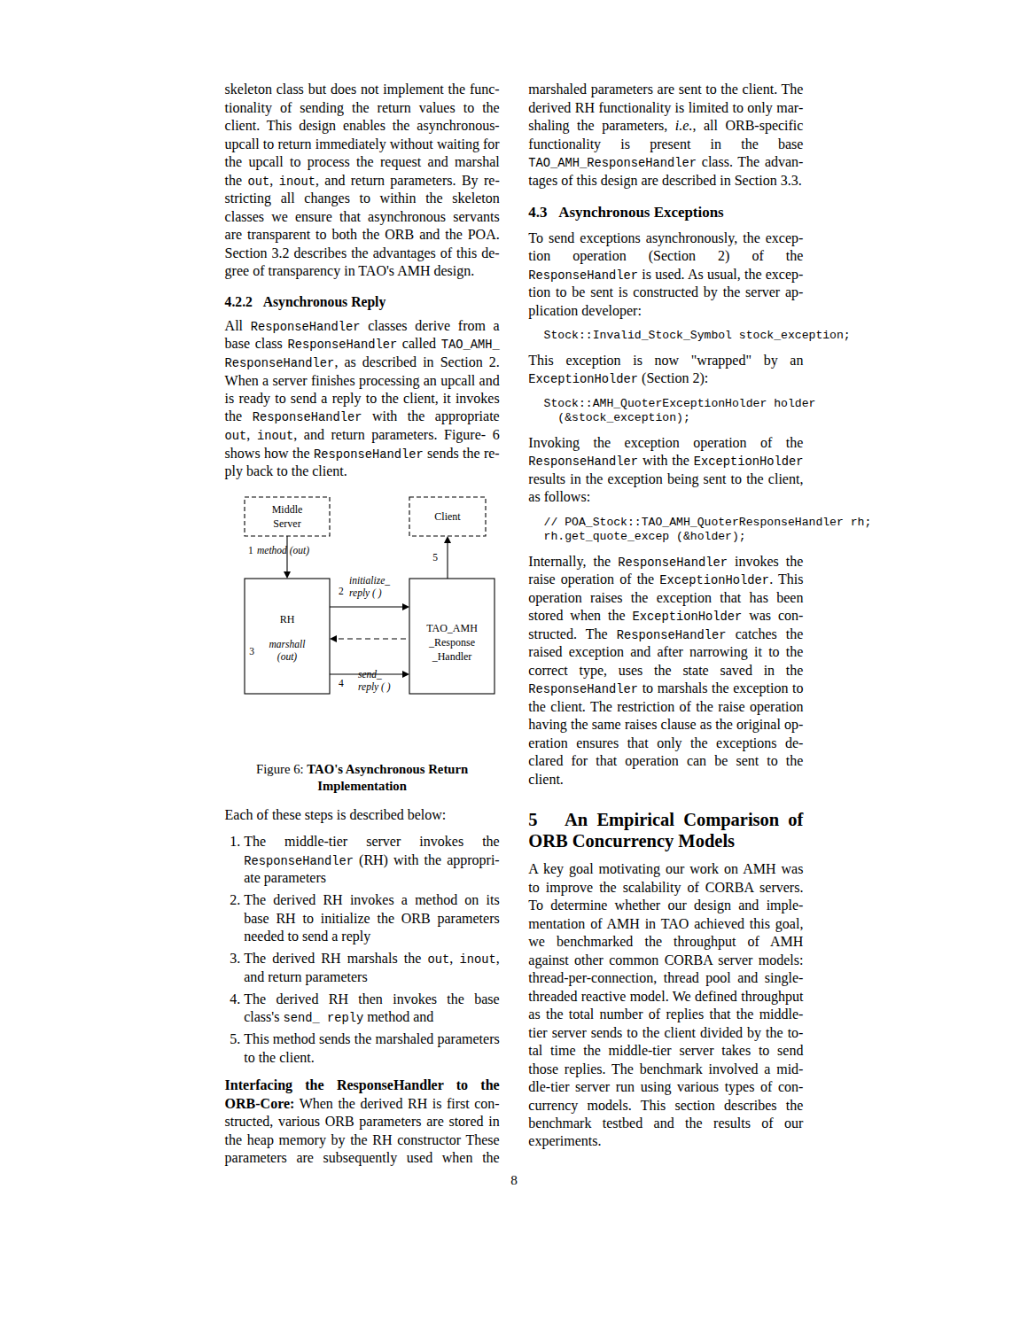skeleton class but does not implement the functionality of sending the return values to the client. This design enables the asynchronous-upcall to return immediately without waiting for the upcall to process the request and marshal the out, inout, and return parameters. By restricting all changes to within the skeleton classes we ensure that asynchronous servants are transparent to both the ORB and the POA. Section 3.2 describes the advantages of this degree of transparency in TAO's AMH design.
4.2.2 Asynchronous Reply
All ResponseHandler classes derive from a base class ResponseHandler called TAO_AMH_ ResponseHandler, as described in Section 2. When a server finishes processing an upcall and is ready to send a reply to the client, it invokes the ResponseHandler with the appropriate out, inout, and return parameters. Figure- 6 shows how the ResponseHandler sends the reply back to the client.
Middle Server Client RH marshall (out) 3 TAO_AMH _Response _Handler 1 method (out) 5 2 initialize_ reply ( ) 4 send_ reply ( )
Figure 6: TAO's Asynchronous Return Implementation
Each of these steps is described below:
The middle-tier server invokes the ResponseHandler (RH) with the appropriate parameters
The derived RH invokes a method on its base RH to initialize the ORB parameters needed to send a reply
The derived RH marshals the out, inout, and return parameters
The derived RH then invokes the base class's send_ reply method and
This method sends the marshaled parameters to the client.
Interfacing the ResponseHandler to the ORB-Core: When the derived RH is first constructed, various ORB parameters are stored in the heap memory by the RH constructor These parameters are subsequently used when the marshaled parameters are sent to the client. The derived RH functionality is limited to only marshaling the parameters, i.e., all ORB-specific functionality is present in the base TAO_AMH_ResponseHandler class. The advantages of this design are described in Section 3.3.
4.3 Asynchronous Exceptions
To send exceptions asynchronously, the exception operation (Section 2) of the ResponseHandler is used. As usual, the exception to be sent is constructed by the server application developer:
Stock::Invalid_Stock_Symbol stock_exception;
This exception is now "wrapped" by an ExceptionHolder (Section 2):
Stock::AMH_QuoterExceptionHolder holder
  (&stock_exception);
Invoking the exception operation of the ResponseHandler with the ExceptionHolder results in the exception being sent to the client, as follows:
// POA_Stock::TAO_AMH_QuoterResponseHandler rh;
rh.get_quote_excep (&holder);
Internally, the ResponseHandler invokes the raise operation of the ExceptionHolder. This operation raises the exception that has been stored when the ExceptionHolder was constructed. The ResponseHandler catches the raised exception and after narrowing it to the correct type, uses the state saved in the ResponseHandler to marshals the exception to the client. The restriction of the raise operation having the same raises clause as the original operation ensures that only the exceptions declared for that operation can be sent to the client.
5 An Empirical Comparison of ORB Concurrency Models
A key goal motivating our work on AMH was to improve the scalability of CORBA servers. To determine whether our design and implementation of AMH in TAO achieved this goal, we benchmarked the throughput of AMH against other common CORBA server models: thread-per-connection, thread pool and single-threaded reactive model. We defined throughput as the total number of replies that the middle-tier server sends to the client divided by the total time the middle-tier server takes to send those replies. The benchmark involved a middle-tier server run using various types of concurrency models. This section describes the benchmark testbed and the results of our experiments.
8